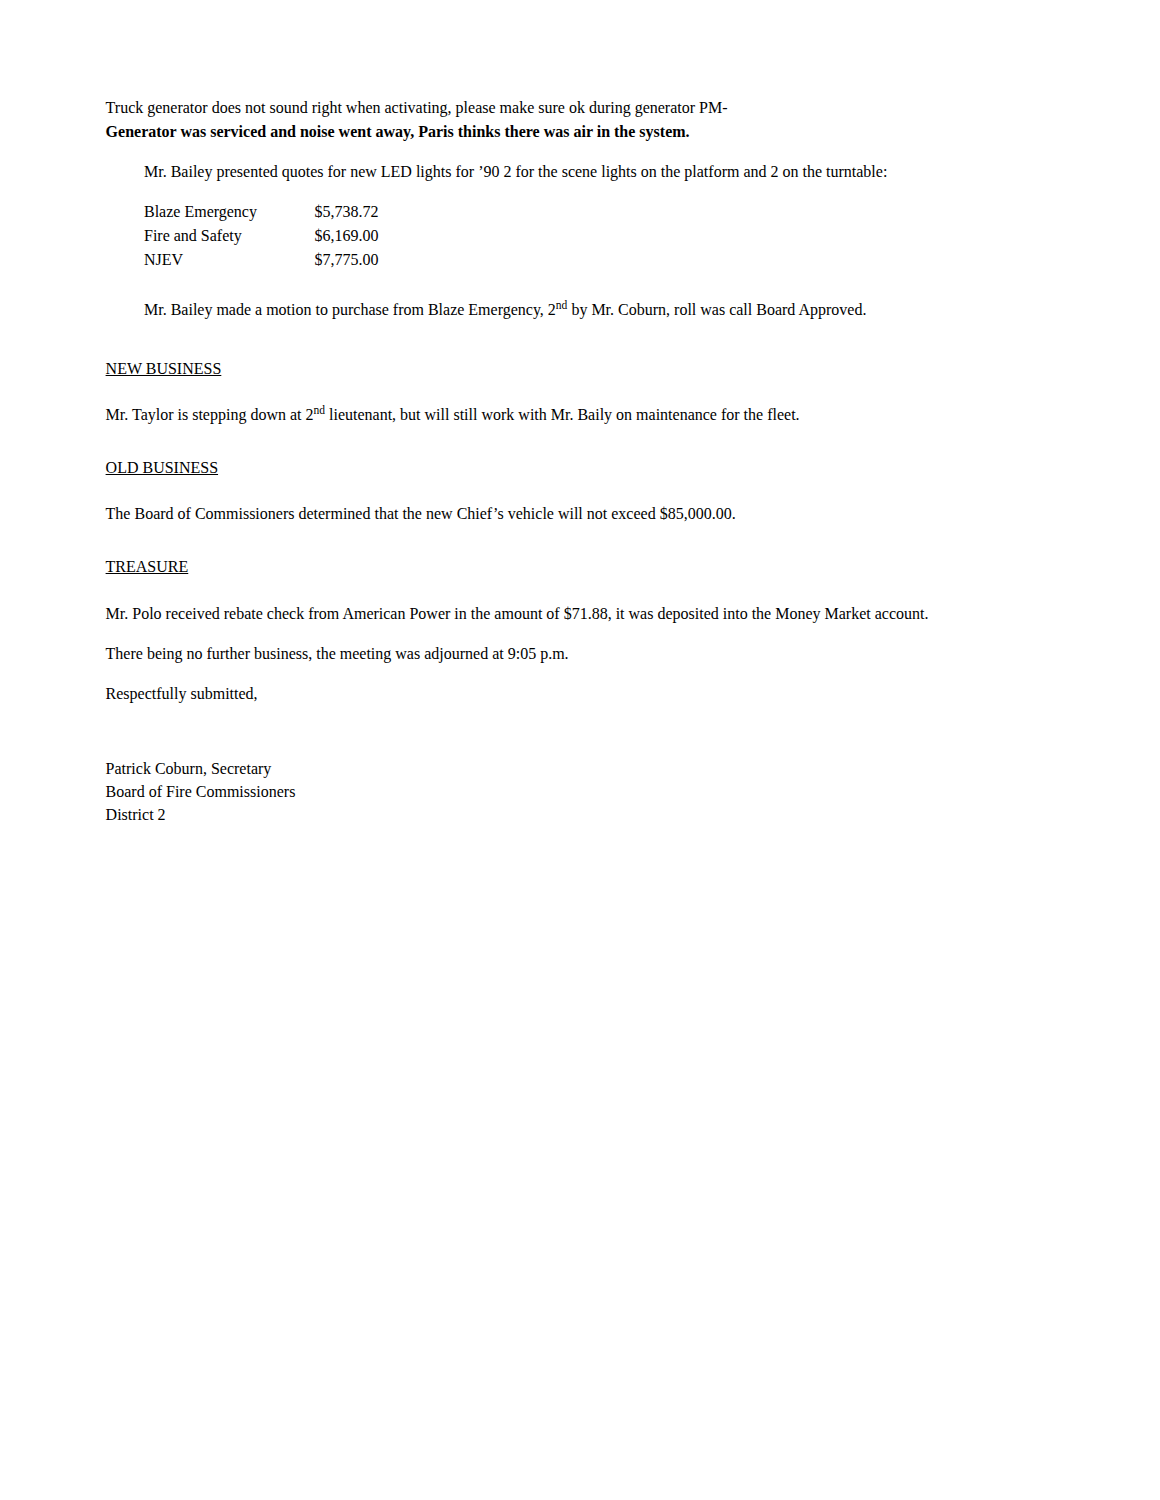Truck generator does not sound right when activating, please make sure ok during generator PM-
Generator was serviced and noise went away, Paris thinks there was air in the system.
Mr. Bailey presented quotes for new LED lights for ’90 2 for the scene lights on the platform and 2 on the turntable:
| Blaze Emergency | $5,738.72 |
| Fire and Safety | $6,169.00 |
| NJEV | $7,775.00 |
Mr. Bailey made a motion to purchase from Blaze Emergency, 2nd by Mr. Coburn, roll was call Board Approved.
NEW BUSINESS
Mr. Taylor is stepping down at 2nd lieutenant, but will still work with Mr. Baily on maintenance for the fleet.
OLD BUSINESS
The Board of Commissioners determined that the new Chief’s vehicle will not exceed $85,000.00.
TREASURE
Mr. Polo received rebate check from American Power in the amount of $71.88, it was deposited into the Money Market account.
There being no further business, the meeting was adjourned at 9:05 p.m.
Respectfully submitted,
Patrick Coburn, Secretary
Board of Fire Commissioners
District 2